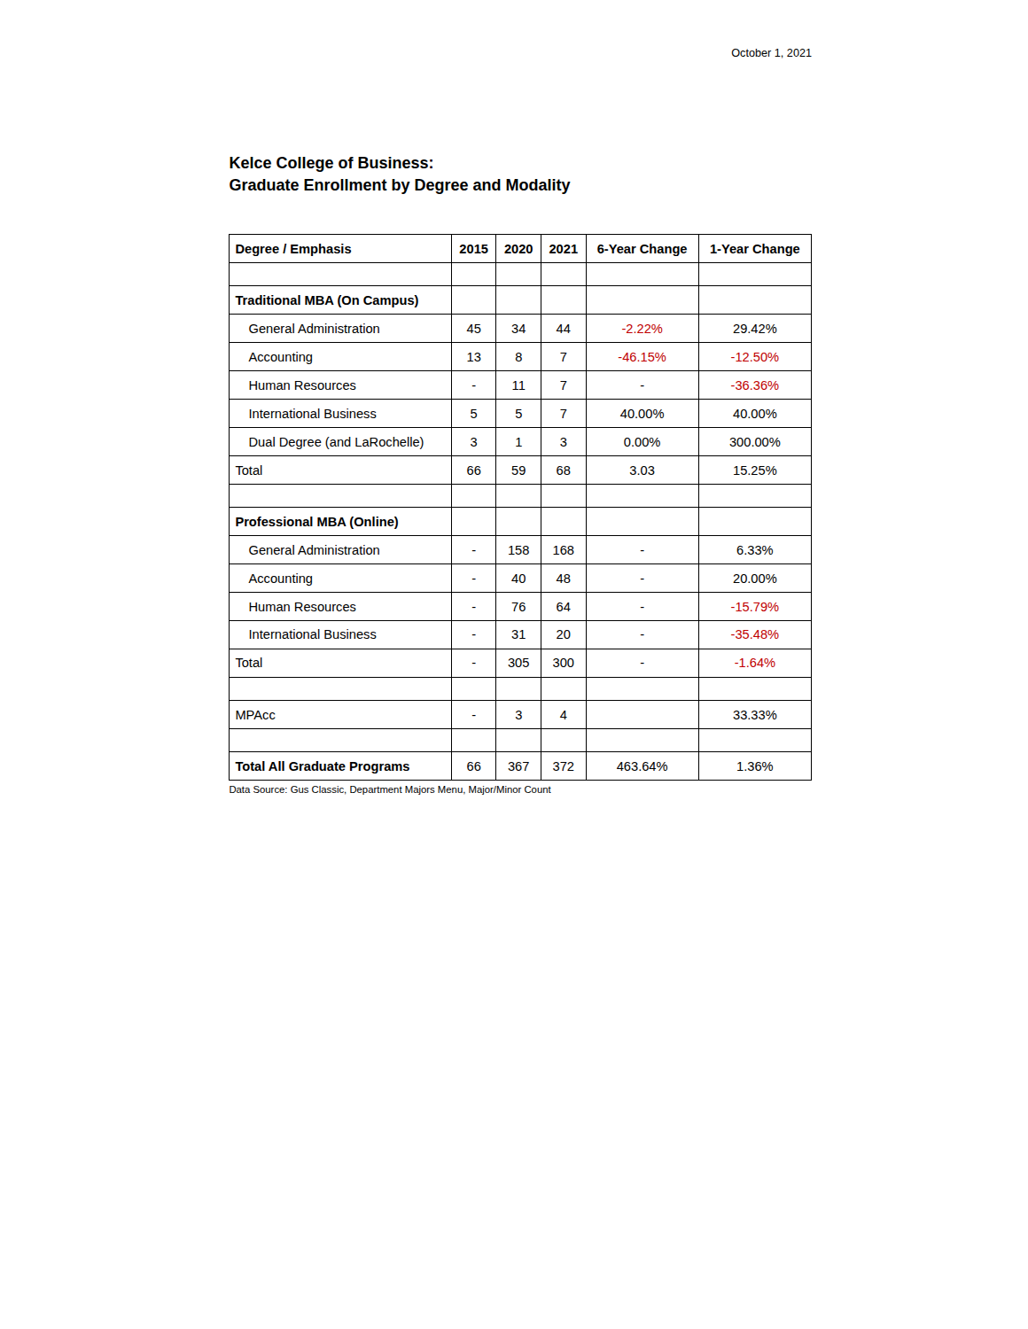October 1, 2021
Kelce College of Business:
Graduate Enrollment by Degree and Modality
Kelce College of Business: Graduate Enrollment by Degree and Modality
| Degree / Emphasis | 2015 | 2020 | 2021 | 6-Year Change | 1-Year Change |
| --- | --- | --- | --- | --- | --- |
| Traditional MBA (On Campus) | | | | | |
| General Administration | 45 | 34 | 44 | -2.22% | 29.42% |
| Accounting | 13 | 8 | 7 | -46.15% | -12.50% |
| Human Resources | - | 11 | 7 | - | -36.36% |
| International Business | 5 | 5 | 7 | 40.00% | 40.00% |
| Dual Degree (and LaRochelle) | 3 | 1 | 3 | 0.00% | 300.00% |
| Total | 66 | 59 | 68 | 3.03 | 15.25% |
| Professional MBA (Online) | | | | | |
| General Administration | - | 158 | 168 | - | 6.33% |
| Accounting | - | 40 | 48 | - | 20.00% |
| Human Resources | - | 76 | 64 | - | -15.79% |
| International Business | - | 31 | 20 | - | -35.48% |
| Total | - | 305 | 300 | - | -1.64% |
| MPAcc | - | 3 | 4 | | 33.33% |
| Total All Graduate Programs | 66 | 367 | 372 | 463.64% | 1.36% |
Data Source: Gus Classic, Department Majors Menu, Major/Minor Count